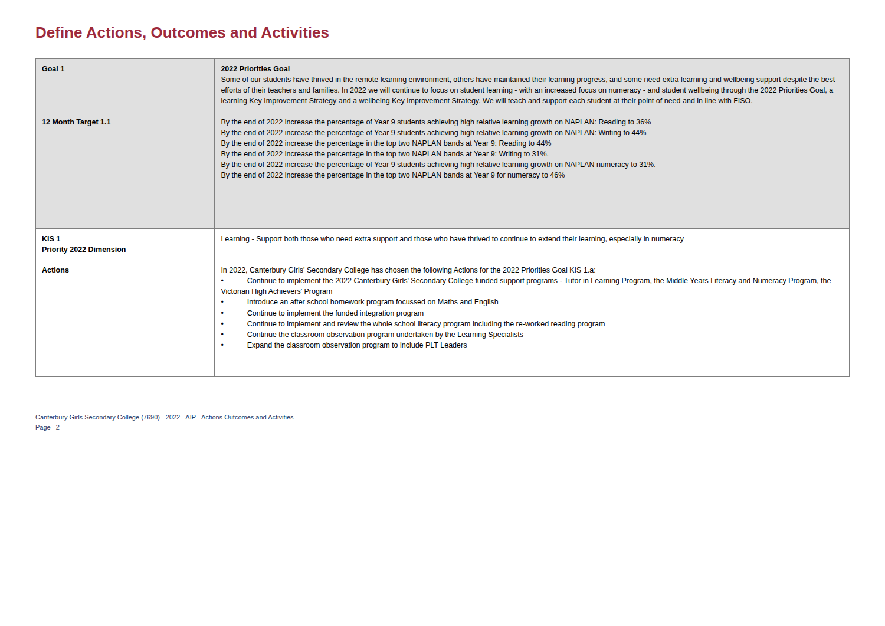Define Actions, Outcomes and Activities
| Goal 1 | 2022 Priorities Goal Some of our students have thrived in the remote learning environment, others have maintained their learning progress, and some need extra learning and wellbeing support despite the best efforts of their teachers and families. In 2022 we will continue to focus on student learning - with an increased focus on numeracy - and student wellbeing through the 2022 Priorities Goal, a learning Key Improvement Strategy and a wellbeing Key Improvement Strategy. We will teach and support each student at their point of need and in line with FISO. |
| 12 Month Target 1.1 | By the end of 2022 increase the percentage of Year 9 students achieving high relative learning growth on NAPLAN: Reading to 36% By the end of 2022 increase the percentage of Year 9 students achieving high relative learning growth on NAPLAN: Writing to 44% By the end of 2022 increase the percentage in the top two NAPLAN bands at Year 9: Reading to 44% By the end of 2022 increase the percentage in the top two NAPLAN bands at Year 9: Writing to 31%. By the end of 2022 increase the percentage of Year 9 students achieving high relative learning growth on NAPLAN numeracy to 31%. By the end of 2022 increase the percentage in the top two NAPLAN bands at Year 9 for numeracy to 46% |
| KIS 1 Priority 2022 Dimension | Learning - Support both those who need extra support and those who have thrived to continue to extend their learning, especially in numeracy |
| Actions | In 2022, Canterbury Girls' Secondary College has chosen the following Actions for the 2022 Priorities Goal KIS 1.a: • Continue to implement the 2022 Canterbury Girls' Secondary College funded support programs - Tutor in Learning Program, the Middle Years Literacy and Numeracy Program, the Victorian High Achievers' Program • Introduce an after school homework program focussed on Maths and English • Continue to implement the funded integration program • Continue to implement and review the whole school literacy program including the re-worked reading program • Continue the classroom observation program undertaken by the Learning Specialists • Expand the classroom observation program to include PLT Leaders |
Canterbury Girls Secondary College (7690) - 2022 - AIP - Actions Outcomes and Activities
Page 2